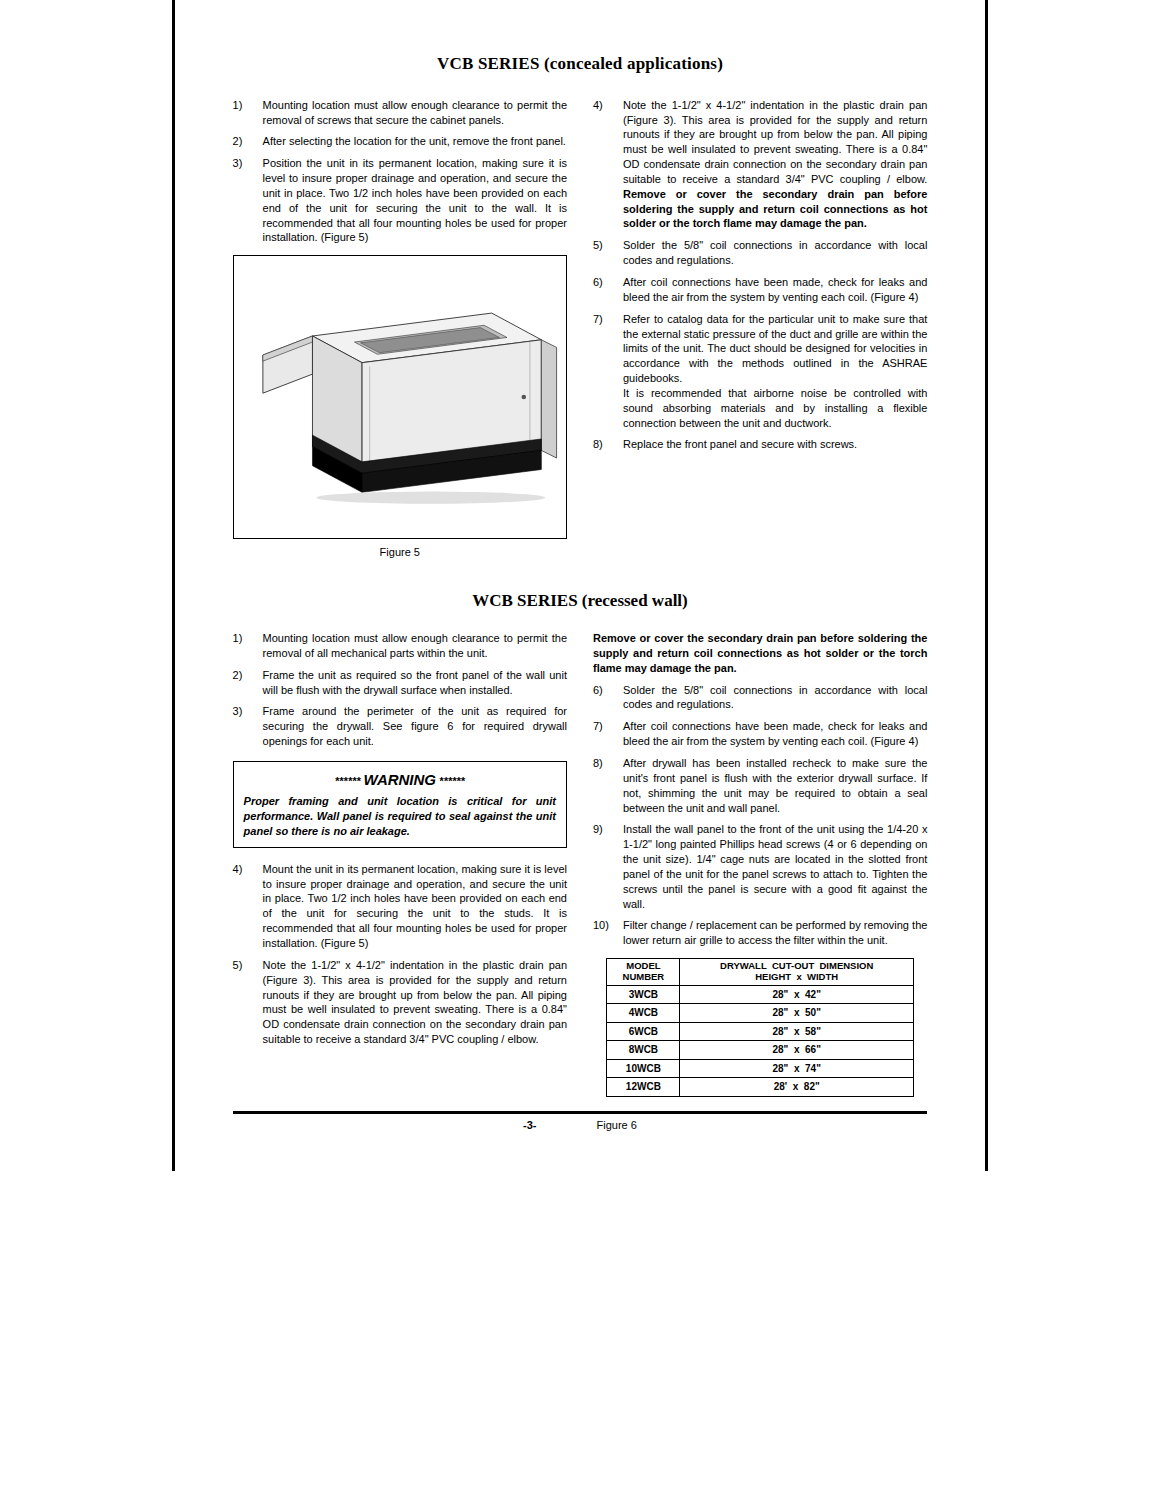VCB SERIES (concealed applications)
1) Mounting location must allow enough clearance to permit the removal of screws that secure the cabinet panels.
2) After selecting the location for the unit, remove the front panel.
3) Position the unit in its permanent location, making sure it is level to insure proper drainage and operation, and secure the unit in place. Two 1/2 inch holes have been provided on each end of the unit for securing the unit to the wall. It is recommended that all four mounting holes be used for proper installation. (Figure 5)
Figure 5
4) Note the 1-1/2" x 4-1/2" indentation in the plastic drain pan (Figure 3). This area is provided for the supply and return runouts if they are brought up from below the pan. All piping must be well insulated to prevent sweating. There is a 0.84" OD condensate drain connection on the secondary drain pan suitable to receive a standard 3/4" PVC coupling / elbow. Remove or cover the secondary drain pan before soldering the supply and return coil connections as hot solder or the torch flame may damage the pan.
5) Solder the 5/8" coil connections in accordance with local codes and regulations.
6) After coil connections have been made, check for leaks and bleed the air from the system by venting each coil. (Figure 4)
7) Refer to catalog data for the particular unit to make sure that the external static pressure of the duct and grille are within the limits of the unit. The duct should be designed for velocities in accordance with the methods outlined in the ASHRAE guidebooks.
It is recommended that airborne noise be controlled with sound absorbing materials and by installing a flexible connection between the unit and ductwork.
8) Replace the front panel and secure with screws.
WCB SERIES (recessed wall)
1) Mounting location must allow enough clearance to permit the removal of all mechanical parts within the unit.
2) Frame the unit as required so the front panel of the wall unit will be flush with the drywall surface when installed.
3) Frame around the perimeter of the unit as required for securing the drywall. See figure 6 for required drywall openings for each unit.
****** WARNING ******
Proper framing and unit location is critical for unit performance. Wall panel is required to seal against the unit panel so there is no air leakage.
4) Mount the unit in its permanent location, making sure it is level to insure proper drainage and operation, and secure the unit in place. Two 1/2 inch holes have been provided on each end of the unit for securing the unit to the studs. It is recommended that all four mounting holes be used for proper installation. (Figure 5)
5) Note the 1-1/2" x 4-1/2" indentation in the plastic drain pan (Figure 3). This area is provided for the supply and return runouts if they are brought up from below the pan. All piping must be well insulated to prevent sweating. There is a 0.84" OD condensate drain connection on the secondary drain pan suitable to receive a standard 3/4" PVC coupling / elbow.
Remove or cover the secondary drain pan before soldering the supply and return coil connections as hot solder or the torch flame may damage the pan.
6) Solder the 5/8" coil connections in accordance with local codes and regulations.
7) After coil connections have been made, check for leaks and bleed the air from the system by venting each coil. (Figure 4)
8) After drywall has been installed recheck to make sure the unit's front panel is flush with the exterior drywall surface. If not, shimming the unit may be required to obtain a seal between the unit and wall panel.
9) Install the wall panel to the front of the unit using the 1/4-20 x 1-1/2" long painted Phillips head screws (4 or 6 depending on the unit size). 1/4" cage nuts are located in the slotted front panel of the unit for the panel screws to attach to. Tighten the screws until the panel is secure with a good fit against the wall.
10) Filter change / replacement can be performed by removing the lower return air grille to access the filter within the unit.
| MODEL NUMBER | DRYWALL CUT-OUT DIMENSION HEIGHT x WIDTH |
| --- | --- |
| 3WCB | 28" x 42" |
| 4WCB | 28" x 50" |
| 6WCB | 28" x 58" |
| 8WCB | 28" x 66" |
| 10WCB | 28" x 74" |
| 12WCB | 28' x 82" |
-3-
Figure 6